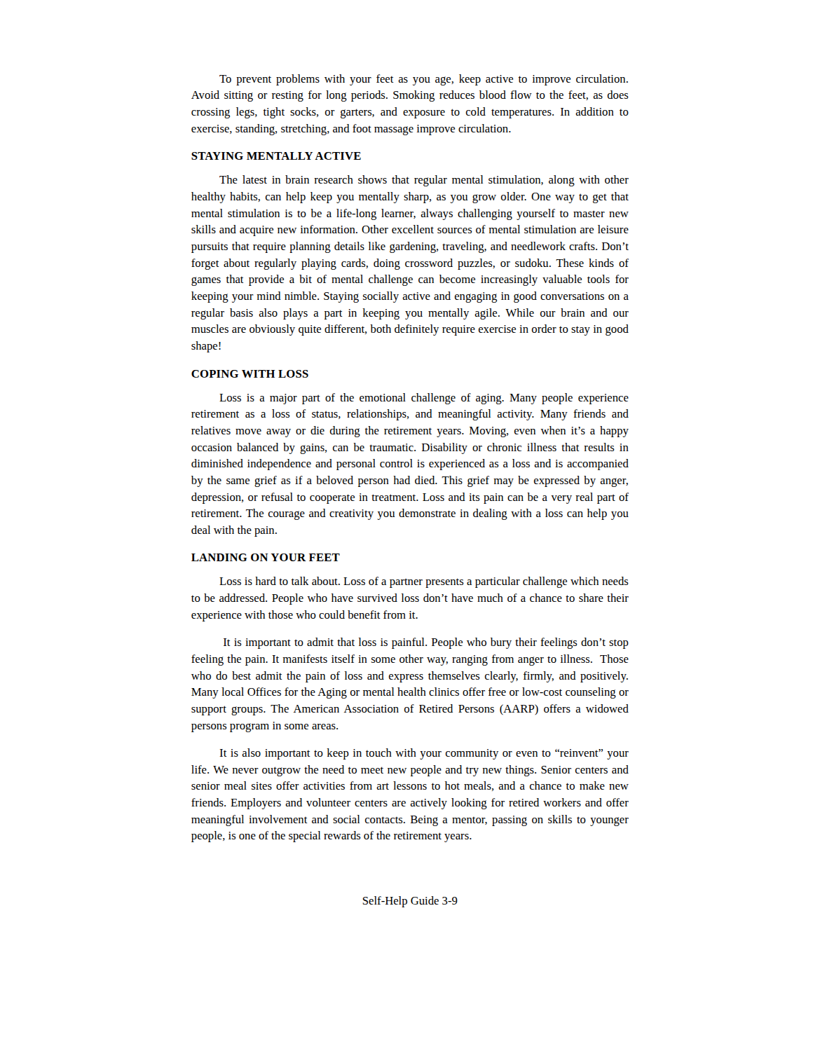To prevent problems with your feet as you age, keep active to improve circulation. Avoid sitting or resting for long periods. Smoking reduces blood flow to the feet, as does crossing legs, tight socks, or garters, and exposure to cold temperatures. In addition to exercise, standing, stretching, and foot massage improve circulation.
Staying Mentally Active
The latest in brain research shows that regular mental stimulation, along with other healthy habits, can help keep you mentally sharp, as you grow older. One way to get that mental stimulation is to be a life-long learner, always challenging yourself to master new skills and acquire new information. Other excellent sources of mental stimulation are leisure pursuits that require planning details like gardening, traveling, and needlework crafts. Don’t forget about regularly playing cards, doing crossword puzzles, or sudoku. These kinds of games that provide a bit of mental challenge can become increasingly valuable tools for keeping your mind nimble. Staying socially active and engaging in good conversations on a regular basis also plays a part in keeping you mentally agile. While our brain and our muscles are obviously quite different, both definitely require exercise in order to stay in good shape!
Coping with Loss
Loss is a major part of the emotional challenge of aging. Many people experience retirement as a loss of status, relationships, and meaningful activity. Many friends and relatives move away or die during the retirement years. Moving, even when it’s a happy occasion balanced by gains, can be traumatic. Disability or chronic illness that results in diminished independence and personal control is experienced as a loss and is accompanied by the same grief as if a beloved person had died. This grief may be expressed by anger, depression, or refusal to cooperate in treatment. Loss and its pain can be a very real part of retirement. The courage and creativity you demonstrate in dealing with a loss can help you deal with the pain.
Landing on Your Feet
Loss is hard to talk about. Loss of a partner presents a particular challenge which needs to be addressed. People who have survived loss don’t have much of a chance to share their experience with those who could benefit from it.
It is important to admit that loss is painful. People who bury their feelings don’t stop feeling the pain. It manifests itself in some other way, ranging from anger to illness. Those who do best admit the pain of loss and express themselves clearly, firmly, and positively. Many local Offices for the Aging or mental health clinics offer free or low-cost counseling or support groups. The American Association of Retired Persons (AARP) offers a widowed persons program in some areas.
It is also important to keep in touch with your community or even to “reinvent” your life. We never outgrow the need to meet new people and try new things. Senior centers and senior meal sites offer activities from art lessons to hot meals, and a chance to make new friends. Employers and volunteer centers are actively looking for retired workers and offer meaningful involvement and social contacts. Being a mentor, passing on skills to younger people, is one of the special rewards of the retirement years.
Self-Help Guide 3-9